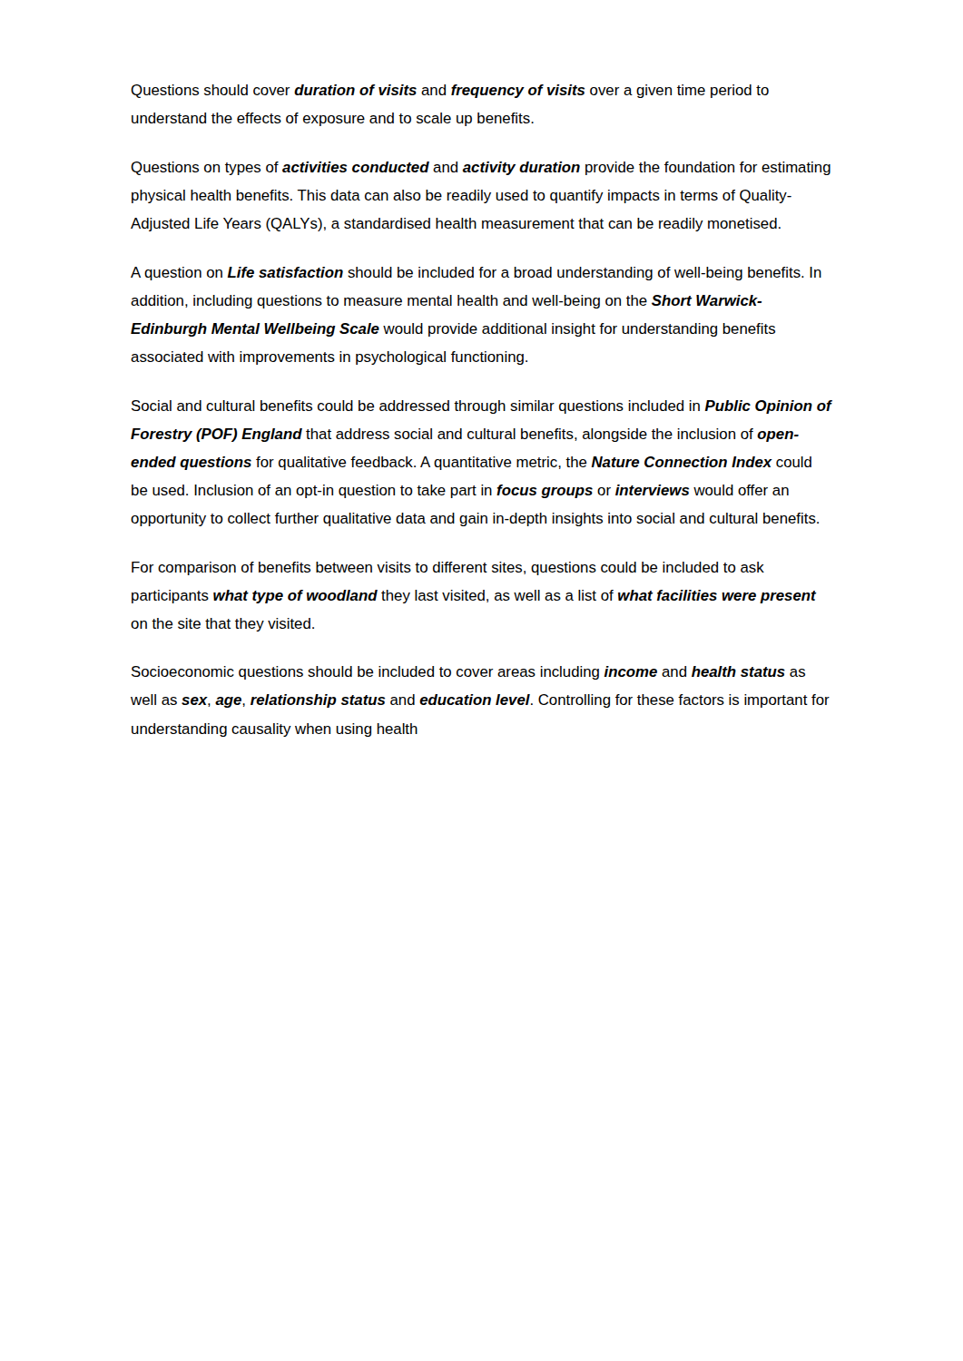Questions should cover duration of visits and frequency of visits over a given time period to understand the effects of exposure and to scale up benefits.
Questions on types of activities conducted and activity duration provide the foundation for estimating physical health benefits. This data can also be readily used to quantify impacts in terms of Quality-Adjusted Life Years (QALYs), a standardised health measurement that can be readily monetised.
A question on Life satisfaction should be included for a broad understanding of well-being benefits. In addition, including questions to measure mental health and well-being on the Short Warwick-Edinburgh Mental Wellbeing Scale would provide additional insight for understanding benefits associated with improvements in psychological functioning.
Social and cultural benefits could be addressed through similar questions included in Public Opinion of Forestry (POF) England that address social and cultural benefits, alongside the inclusion of open-ended questions for qualitative feedback. A quantitative metric, the Nature Connection Index could be used. Inclusion of an opt-in question to take part in focus groups or interviews would offer an opportunity to collect further qualitative data and gain in-depth insights into social and cultural benefits.
For comparison of benefits between visits to different sites, questions could be included to ask participants what type of woodland they last visited, as well as a list of what facilities were present on the site that they visited.
Socioeconomic questions should be included to cover areas including income and health status as well as sex, age, relationship status and education level. Controlling for these factors is important for understanding causality when using health